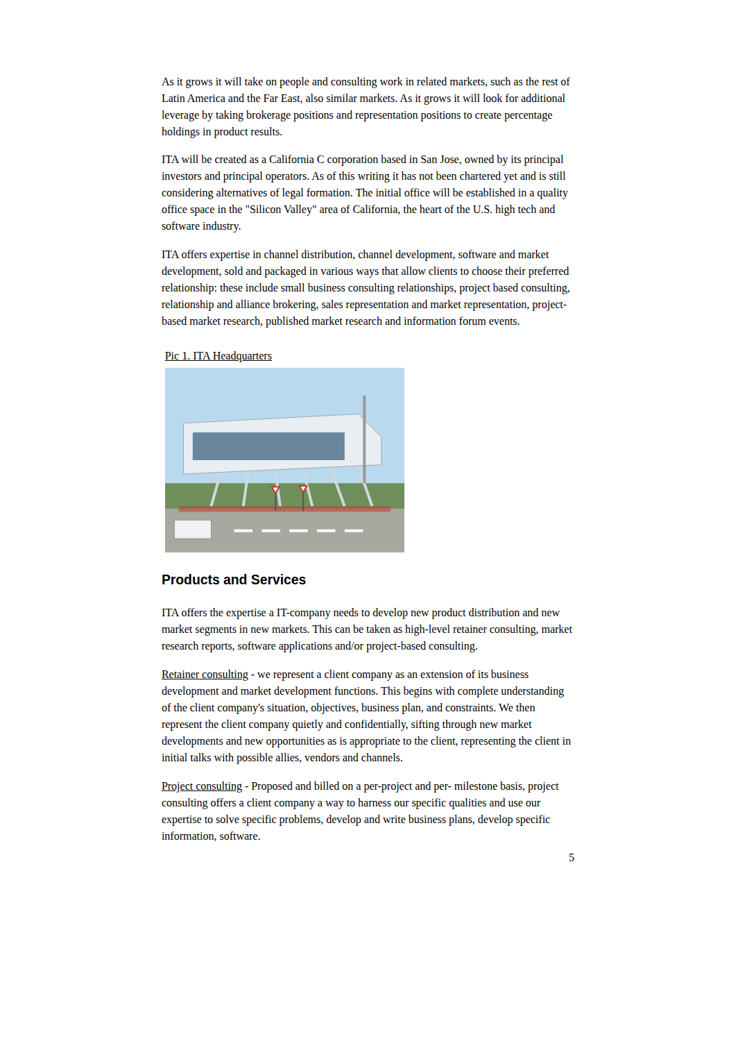As it grows it will take on people and consulting work in related markets, such as the rest of Latin America and the Far East, also similar markets. As it grows it will look for additional leverage by taking brokerage positions and representation positions to create percentage holdings in product results.
ITA will be created as a California C corporation based in San Jose, owned by its principal investors and principal operators. As of this writing it has not been chartered yet and is still considering alternatives of legal formation. The initial office will be established in a quality office space in the "Silicon Valley" area of California, the heart of the U.S. high tech and software industry.
ITA offers expertise in channel distribution, channel development, software and market development, sold and packaged in various ways that allow clients to choose their preferred relationship: these include small business consulting relationships, project based consulting, relationship and alliance brokering, sales representation and market representation, project-based market research, published market research and information forum events.
Pic 1. ITA Headquarters
Products and Services
ITA offers the expertise a IT-company needs to develop new product distribution and new market segments in new markets. This can be taken as high-level retainer consulting, market research reports, software applications and/or project-based consulting.
Retainer consulting - we represent a client company as an extension of its business development and market development functions. This begins with complete understanding of the client company's situation, objectives, business plan, and constraints. We then represent the client company quietly and confidentially, sifting through new market developments and new opportunities as is appropriate to the client, representing the client in initial talks with possible allies, vendors and channels.
Project consulting - Proposed and billed on a per-project and per- milestone basis, project consulting offers a client company a way to harness our specific qualities and use our expertise to solve specific problems, develop and write business plans, develop specific information, software.
5